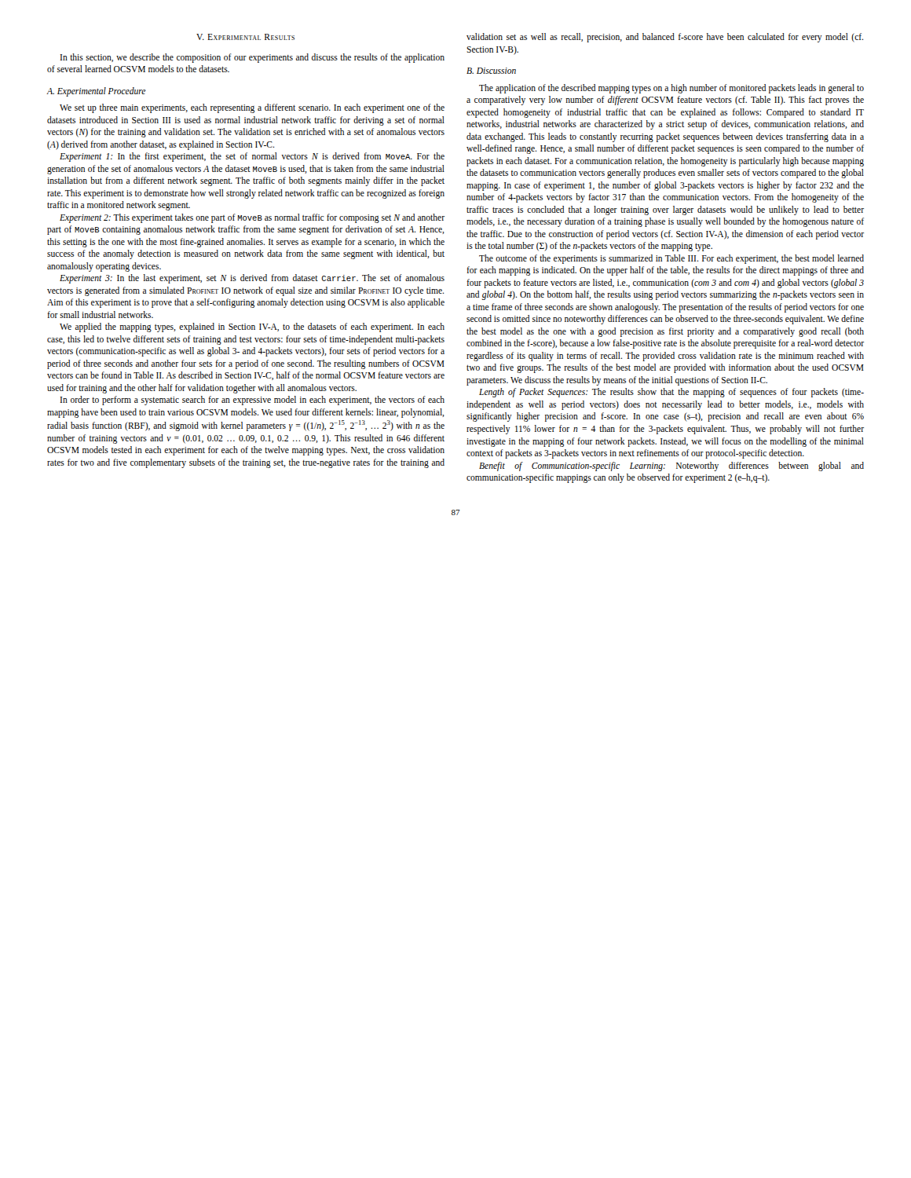V. Experimental Results
In this section, we describe the composition of our experiments and discuss the results of the application of several learned OCSVM models to the datasets.
A. Experimental Procedure
We set up three main experiments, each representing a different scenario. In each experiment one of the datasets introduced in Section III is used as normal industrial network traffic for deriving a set of normal vectors (N) for the training and validation set. The validation set is enriched with a set of anomalous vectors (A) derived from another dataset, as explained in Section IV-C.
Experiment 1: In the first experiment, the set of normal vectors N is derived from MoveA. For the generation of the set of anomalous vectors A the dataset MoveB is used, that is taken from the same industrial installation but from a different network segment. The traffic of both segments mainly differ in the packet rate. This experiment is to demonstrate how well strongly related network traffic can be recognized as foreign traffic in a monitored network segment.
Experiment 2: This experiment takes one part of MoveB as normal traffic for composing set N and another part of MoveB containing anomalous network traffic from the same segment for derivation of set A. Hence, this setting is the one with the most fine-grained anomalies. It serves as example for a scenario, in which the success of the anomaly detection is measured on network data from the same segment with identical, but anomalously operating devices.
Experiment 3: In the last experiment, set N is derived from dataset Carrier. The set of anomalous vectors is generated from a simulated Profinet IO network of equal size and similar Profinet IO cycle time. Aim of this experiment is to prove that a self-configuring anomaly detection using OCSVM is also applicable for small industrial networks.
We applied the mapping types, explained in Section IV-A, to the datasets of each experiment. In each case, this led to twelve different sets of training and test vectors: four sets of time-independent multi-packets vectors (communication-specific as well as global 3- and 4-packets vectors), four sets of period vectors for a period of three seconds and another four sets for a period of one second. The resulting numbers of OCSVM vectors can be found in Table II. As described in Section IV-C, half of the normal OCSVM feature vectors are used for training and the other half for validation together with all anomalous vectors.
In order to perform a systematic search for an expressive model in each experiment, the vectors of each mapping have been used to train various OCSVM models. We used four different kernels: linear, polynomial, radial basis function (RBF), and sigmoid with kernel parameters γ = ((1/n), 2−15, 2−13, … 23) with n as the number of training vectors and ν = (0.01, 0.02 … 0.09, 0.1, 0.2 … 0.9, 1). This resulted in 646 different OCSVM models tested in each experiment for each of the twelve mapping types. Next, the cross validation rates for two and five complementary subsets of the training set, the true-negative rates for the training and validation set as well as recall, precision, and balanced f-score have been calculated for every model (cf. Section IV-B).
B. Discussion
The application of the described mapping types on a high number of monitored packets leads in general to a comparatively very low number of different OCSVM feature vectors (cf. Table II). This fact proves the expected homogeneity of industrial traffic that can be explained as follows: Compared to standard IT networks, industrial networks are characterized by a strict setup of devices, communication relations, and data exchanged. This leads to constantly recurring packet sequences between devices transferring data in a well-defined range. Hence, a small number of different packet sequences is seen compared to the number of packets in each dataset. For a communication relation, the homogeneity is particularly high because mapping the datasets to communication vectors generally produces even smaller sets of vectors compared to the global mapping. In case of experiment 1, the number of global 3-packets vectors is higher by factor 232 and the number of 4-packets vectors by factor 317 than the communication vectors. From the homogeneity of the traffic traces is concluded that a longer training over larger datasets would be unlikely to lead to better models, i.e., the necessary duration of a training phase is usually well bounded by the homogenous nature of the traffic. Due to the construction of period vectors (cf. Section IV-A), the dimension of each period vector is the total number (Σ) of the n-packets vectors of the mapping type.
The outcome of the experiments is summarized in Table III. For each experiment, the best model learned for each mapping is indicated. On the upper half of the table, the results for the direct mappings of three and four packets to feature vectors are listed, i.e., communication (com 3 and com 4) and global vectors (global 3 and global 4). On the bottom half, the results using period vectors summarizing the n-packets vectors seen in a time frame of three seconds are shown analogously. The presentation of the results of period vectors for one second is omitted since no noteworthy differences can be observed to the three-seconds equivalent. We define the best model as the one with a good precision as first priority and a comparatively good recall (both combined in the f-score), because a low false-positive rate is the absolute prerequisite for a real-word detector regardless of its quality in terms of recall. The provided cross validation rate is the minimum reached with two and five groups. The results of the best model are provided with information about the used OCSVM parameters. We discuss the results by means of the initial questions of Section II-C.
Length of Packet Sequences: The results show that the mapping of sequences of four packets (time-independent as well as period vectors) does not necessarily lead to better models, i.e., models with significantly higher precision and f-score. In one case (s–t), precision and recall are even about 6% respectively 11% lower for n = 4 than for the 3-packets equivalent. Thus, we probably will not further investigate in the mapping of four network packets. Instead, we will focus on the modelling of the minimal context of packets as 3-packets vectors in next refinements of our protocol-specific detection.
Benefit of Communication-specific Learning: Noteworthy differences between global and communication-specific mappings can only be observed for experiment 2 (e–h,q–t).
87